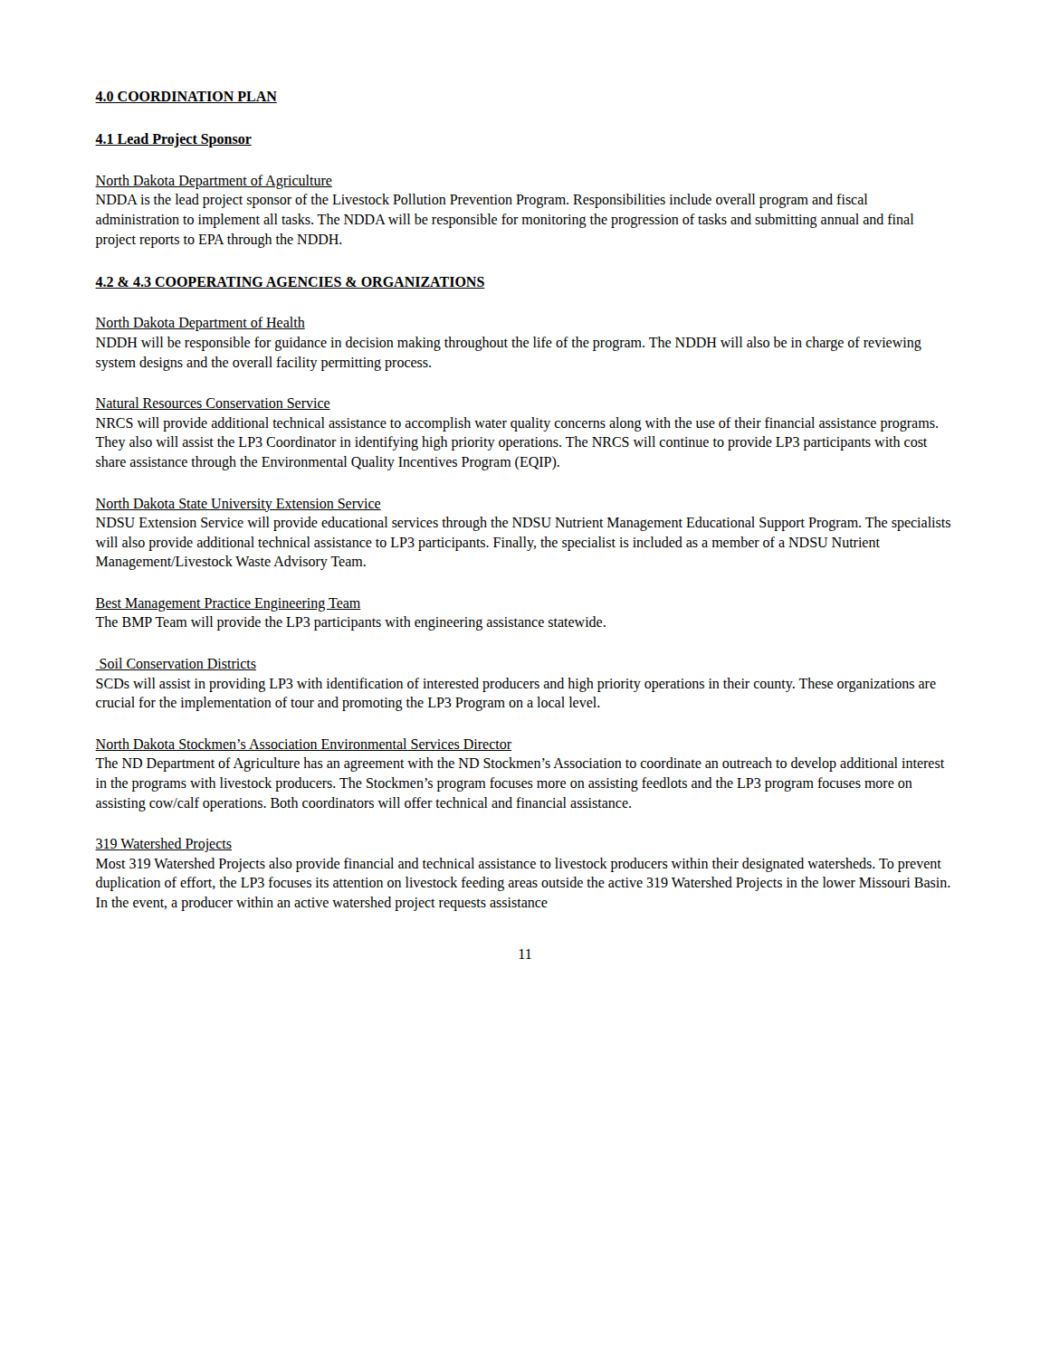4.0 COORDINATION PLAN
4.1 Lead Project Sponsor
North Dakota Department of Agriculture
NDDA is the lead project sponsor of the Livestock Pollution Prevention Program. Responsibilities include overall program and fiscal administration to implement all tasks. The NDDA will be responsible for monitoring the progression of tasks and submitting annual and final project reports to EPA through the NDDH.
4.2 & 4.3 COOPERATING AGENCIES & ORGANIZATIONS
North Dakota Department of Health
NDDH will be responsible for guidance in decision making throughout the life of the program. The NDDH will also be in charge of reviewing system designs and the overall facility permitting process.
Natural Resources Conservation Service
NRCS will provide additional technical assistance to accomplish water quality concerns along with the use of their financial assistance programs. They also will assist the LP3 Coordinator in identifying high priority operations. The NRCS will continue to provide LP3 participants with cost share assistance through the Environmental Quality Incentives Program (EQIP).
North Dakota State University Extension Service
NDSU Extension Service will provide educational services through the NDSU Nutrient Management Educational Support Program. The specialists will also provide additional technical assistance to LP3 participants. Finally, the specialist is included as a member of a NDSU Nutrient Management/Livestock Waste Advisory Team.
Best Management Practice Engineering Team
The BMP Team will provide the LP3 participants with engineering assistance statewide.
Soil Conservation Districts
SCDs will assist in providing LP3 with identification of interested producers and high priority operations in their county. These organizations are crucial for the implementation of tour and promoting the LP3 Program on a local level.
North Dakota Stockmen’s Association Environmental Services Director
The ND Department of Agriculture has an agreement with the ND Stockmen’s Association to coordinate an outreach to develop additional interest in the programs with livestock producers. The Stockmen’s program focuses more on assisting feedlots and the LP3 program focuses more on assisting cow/calf operations. Both coordinators will offer technical and financial assistance.
319 Watershed Projects
Most 319 Watershed Projects also provide financial and technical assistance to livestock producers within their designated watersheds. To prevent duplication of effort, the LP3 focuses its attention on livestock feeding areas outside the active 319 Watershed Projects in the lower Missouri Basin. In the event, a producer within an active watershed project requests assistance
11